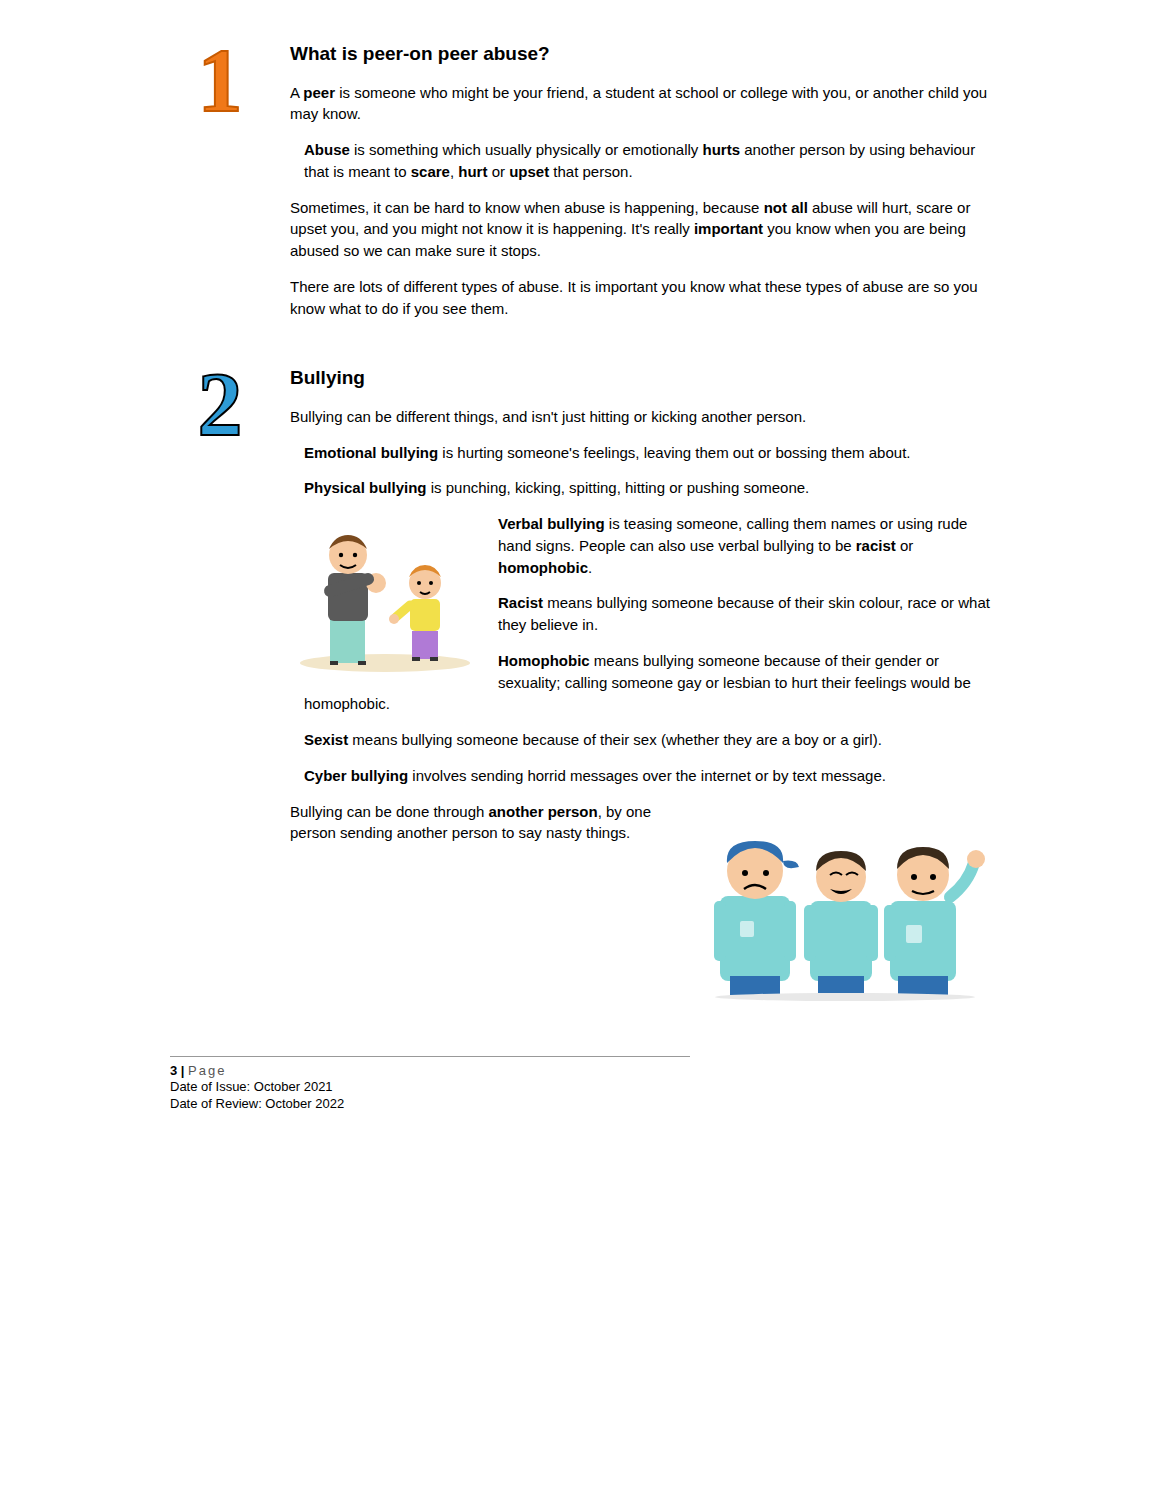1
What is peer-on peer abuse?
A peer is someone who might be your friend, a student at school or college with you, or another child you may know.
Abuse is something which usually physically or emotionally hurts another person by using behaviour that is meant to scare, hurt or upset that person.
Sometimes, it can be hard to know when abuse is happening, because not all abuse will hurt, scare or upset you, and you might not know it is happening. It's really important you know when you are being abused so we can make sure it stops.
There are lots of different types of abuse. It is important you know what these types of abuse are so you know what to do if you see them.
2
Bullying
Bullying can be different things, and isn't just hitting or kicking another person.
Emotional bullying is hurting someone's feelings, leaving them out or bossing them about.
Physical bullying is punching, kicking, spitting, hitting or pushing someone.
Verbal bullying is teasing someone, calling them names or using rude hand signs. People can also use verbal bullying to be racist or homophobic.
Racist means bullying someone because of their skin colour, race or what they believe in.
Homophobic means bullying someone because of their gender or sexuality; calling someone gay or lesbian to hurt their feelings would be homophobic.
Sexist means bullying someone because of their sex (whether they are a boy or a girl).
Cyber bullying involves sending horrid messages over the internet or by text message.
Bullying can be done through another person, by one person sending another person to say nasty things.
3 | Page
Date of Issue: October 2021
Date of Review: October 2022